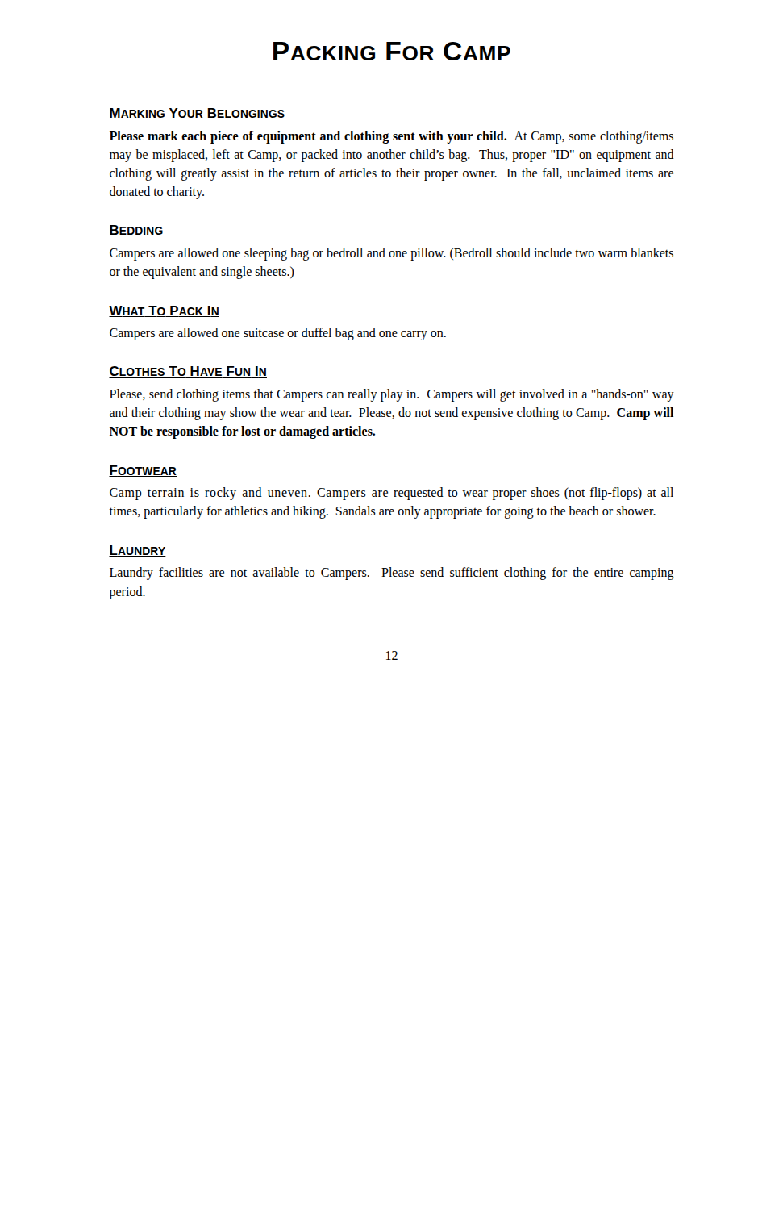PACKING FOR CAMP
MARKING YOUR BELONGINGS
Please mark each piece of equipment and clothing sent with your child. At Camp, some clothing/items may be misplaced, left at Camp, or packed into another child’s bag. Thus, proper "ID" on equipment and clothing will greatly assist in the return of articles to their proper owner. In the fall, unclaimed items are donated to charity.
BEDDING
Campers are allowed one sleeping bag or bedroll and one pillow. (Bedroll should include two warm blankets or the equivalent and single sheets.)
WHAT TO PACK IN
Campers are allowed one suitcase or duffel bag and one carry on.
CLOTHES TO HAVE FUN IN
Please, send clothing items that Campers can really play in. Campers will get involved in a "hands-on" way and their clothing may show the wear and tear. Please, do not send expensive clothing to Camp. Camp will NOT be responsible for lost or damaged articles.
FOOTWEAR
Camp terrain is rocky and uneven. Campers are requested to wear proper shoes (not flip-flops) at all times, particularly for athletics and hiking. Sandals are only appropriate for going to the beach or shower.
LAUNDRY
Laundry facilities are not available to Campers. Please send sufficient clothing for the entire camping period.
12